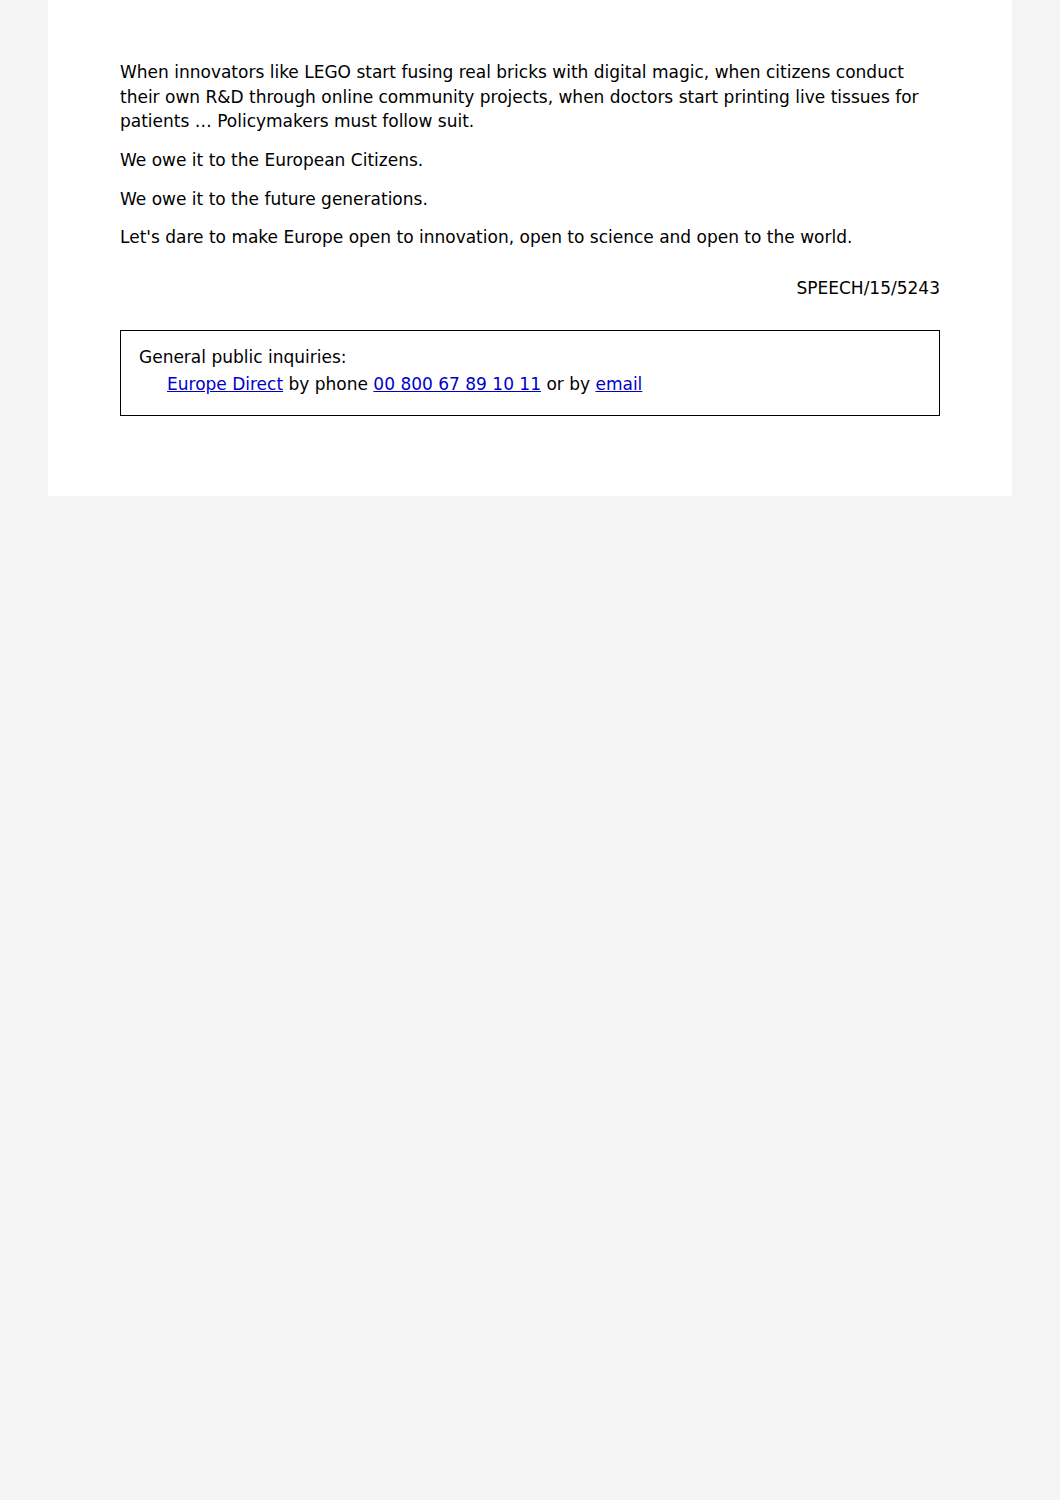When innovators like LEGO start fusing real bricks with digital magic, when citizens conduct their own R&D through online community projects, when doctors start printing live tissues for patients … Policymakers must follow suit.
We owe it to the European Citizens.
We owe it to the future generations.
Let's dare to make Europe open to innovation, open to science and open to the world.
SPEECH/15/5243
General public inquiries:
Europe Direct by phone 00 800 67 89 10 11 or by email